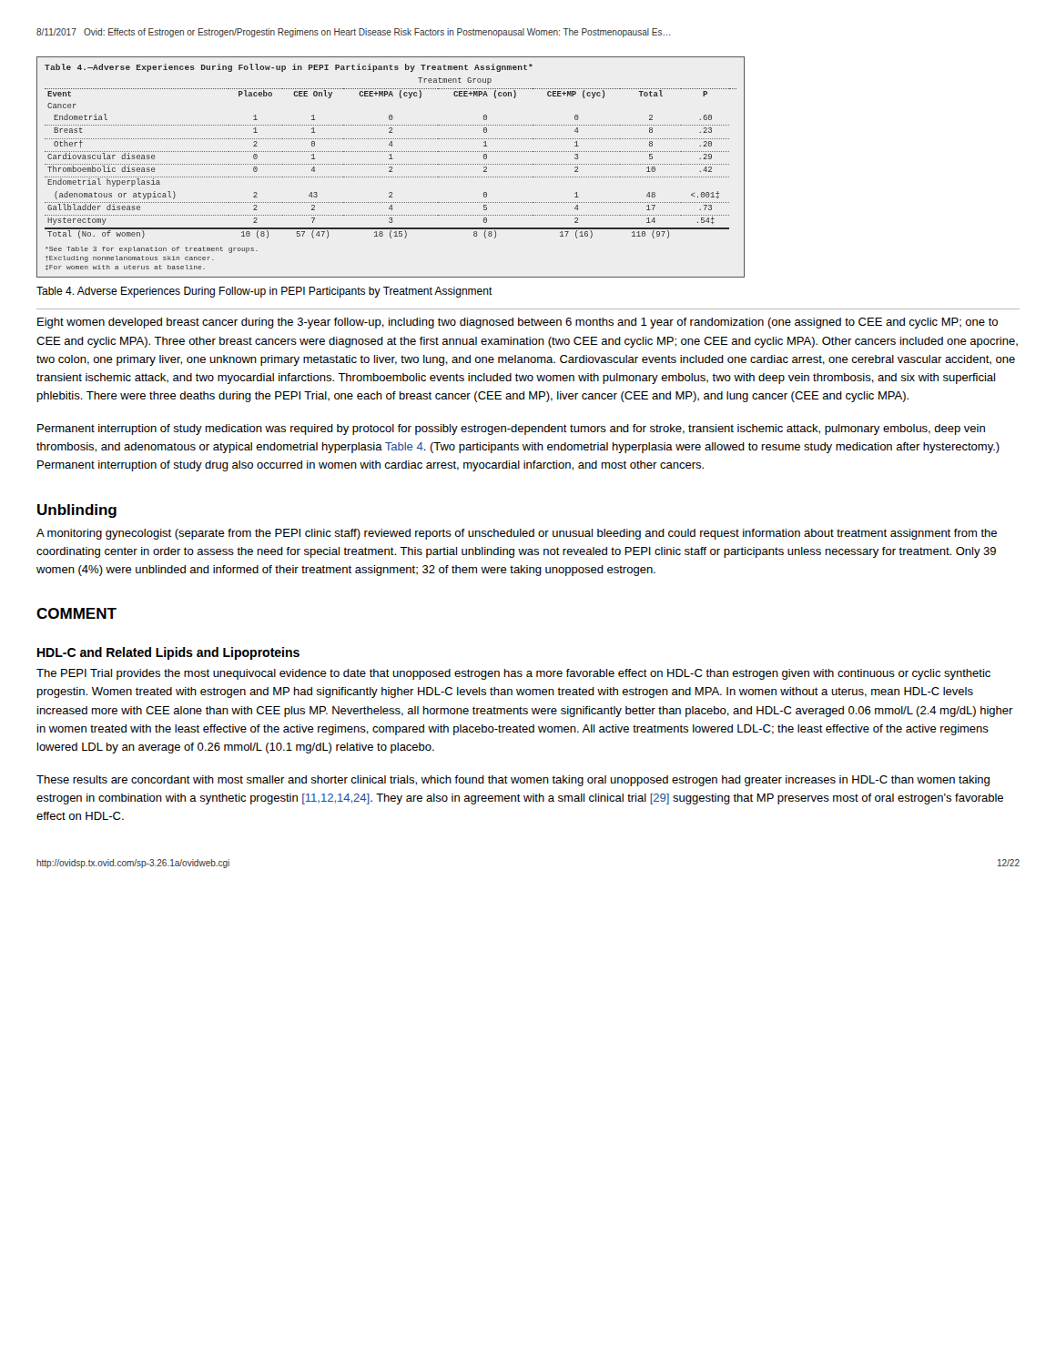8/11/2017 Ovid: Effects of Estrogen or Estrogen/Progestin Regimens on Heart Disease Risk Factors in Postmenopausal Women: The Postmenopausal Es…
Table 4.—Adverse Experiences During Follow-up in PEPI Participants by Treatment Assignment*
| | Treatment Group | | |
| Event | Placebo | CEE Only | CEE+MPA (cyc) | CEE+MPA (con) | CEE+MP (cyc) | Total | P |
| Cancer | | | | | | | |
| Endometrial | 1 | 1 | 0 | 0 | 0 | 2 | .60 |
| Breast | 1 | 1 | 2 | 0 | 4 | 8 | .23 |
| Other† | 2 | 0 | 4 | 1 | 1 | 8 | .20 |
| Cardiovascular disease | 0 | 1 | 1 | 0 | 3 | 5 | .29 |
| Thromboembolic disease | 0 | 4 | 2 | 2 | 2 | 10 | .42 |
| Endometrial hyperplasia | | | | | | | |
| (adenomatous or atypical) | 2 | 43 | 2 | 0 | 1 | 48 | <.001‡ |
| Gallbladder disease | 2 | 2 | 4 | 5 | 4 | 17 | .73 |
| Hysterectomy | 2 | 7 | 3 | 0 | 2 | 14 | .54‡ |
| Total (No. of women) | 10 (8) | 57 (47) | 18 (15) | 8 (8) | 17 (16) | 110 (97) | |
*See Table 3 for explanation of treatment groups.
†Excluding nonmelanomatous skin cancer.
‡For women with a uterus at baseline.
Table 4. Adverse Experiences During Follow-up in PEPI Participants by Treatment Assignment
Eight women developed breast cancer during the 3-year follow-up, including two diagnosed between 6 months and 1 year of randomization (one assigned to CEE and cyclic MP; one to CEE and cyclic MPA). Three other breast cancers were diagnosed at the first annual examination (two CEE and cyclic MP; one CEE and cyclic MPA). Other cancers included one apocrine, two colon, one primary liver, one unknown primary metastatic to liver, two lung, and one melanoma. Cardiovascular events included one cardiac arrest, one cerebral vascular accident, one transient ischemic attack, and two myocardial infarctions. Thromboembolic events included two women with pulmonary embolus, two with deep vein thrombosis, and six with superficial phlebitis. There were three deaths during the PEPI Trial, one each of breast cancer (CEE and MP), liver cancer (CEE and MP), and lung cancer (CEE and cyclic MPA).
Permanent interruption of study medication was required by protocol for possibly estrogen-dependent tumors and for stroke, transient ischemic attack, pulmonary embolus, deep vein thrombosis, and adenomatous or atypical endometrial hyperplasia Table 4. (Two participants with endometrial hyperplasia were allowed to resume study medication after hysterectomy.) Permanent interruption of study drug also occurred in women with cardiac arrest, myocardial infarction, and most other cancers.
Unblinding
A monitoring gynecologist (separate from the PEPI clinic staff) reviewed reports of unscheduled or unusual bleeding and could request information about treatment assignment from the coordinating center in order to assess the need for special treatment. This partial unblinding was not revealed to PEPI clinic staff or participants unless necessary for treatment. Only 39 women (4%) were unblinded and informed of their treatment assignment; 32 of them were taking unopposed estrogen.
COMMENT
HDL-C and Related Lipids and Lipoproteins
The PEPI Trial provides the most unequivocal evidence to date that unopposed estrogen has a more favorable effect on HDL-C than estrogen given with continuous or cyclic synthetic progestin. Women treated with estrogen and MP had significantly higher HDL-C levels than women treated with estrogen and MPA. In women without a uterus, mean HDL-C levels increased more with CEE alone than with CEE plus MP. Nevertheless, all hormone treatments were significantly better than placebo, and HDL-C averaged 0.06 mmol/L (2.4 mg/dL) higher in women treated with the least effective of the active regimens, compared with placebo-treated women. All active treatments lowered LDL-C; the least effective of the active regimens lowered LDL by an average of 0.26 mmol/L (10.1 mg/dL) relative to placebo.
These results are concordant with most smaller and shorter clinical trials, which found that women taking oral unopposed estrogen had greater increases in HDL-C than women taking estrogen in combination with a synthetic progestin [11,12,14,24]. They are also in agreement with a small clinical trial [29] suggesting that MP preserves most of oral estrogen's favorable effect on HDL-C.
http://ovidsp.tx.ovid.com/sp-3.26.1a/ovidweb.cgi 12/22